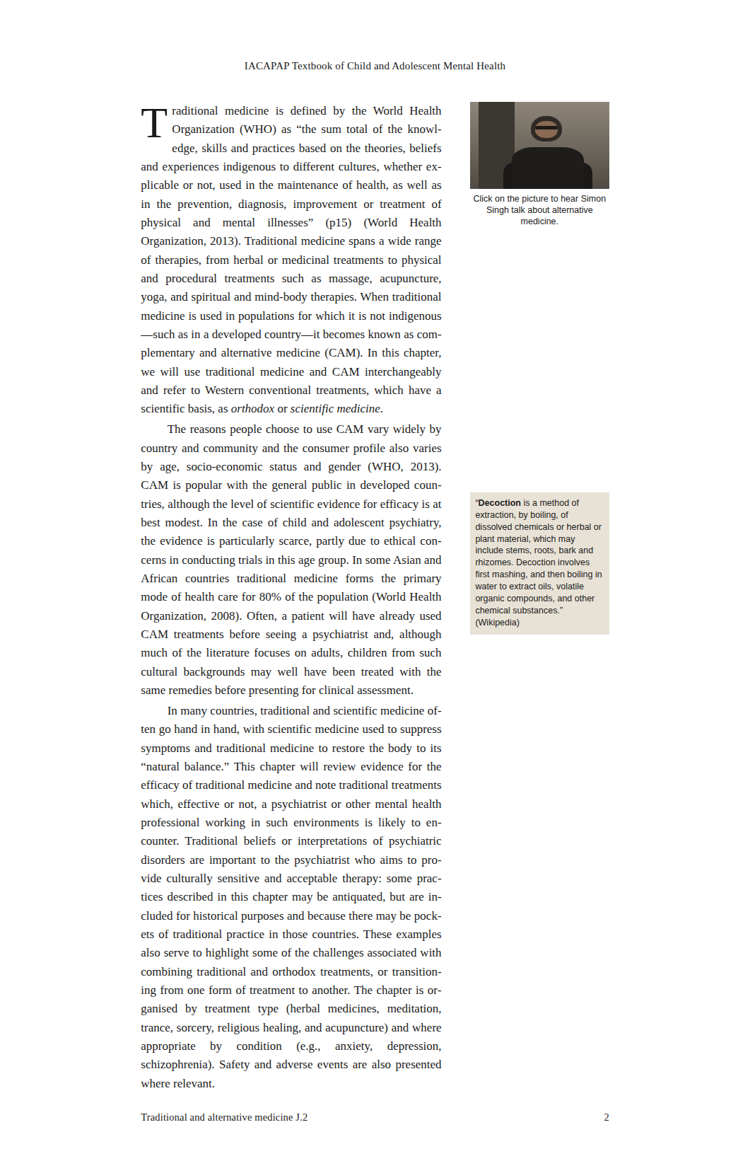IACAPAP Textbook of Child and Adolescent Mental Health
Traditional medicine is defined by the World Health Organization (WHO) as “the sum total of the knowledge, skills and practices based on the theories, beliefs and experiences indigenous to different cultures, whether explicable or not, used in the maintenance of health, as well as in the prevention, diagnosis, improvement or treatment of physical and mental illnesses” (p15) (World Health Organization, 2013). Traditional medicine spans a wide range of therapies, from herbal or medicinal treatments to physical and procedural treatments such as massage, acupuncture, yoga, and spiritual and mind-body therapies. When traditional medicine is used in populations for which it is not indigenous—such as in a developed country—it becomes known as complementary and alternative medicine (CAM). In this chapter, we will use traditional medicine and CAM interchangeably and refer to Western conventional treatments, which have a scientific basis, as orthodox or scientific medicine.
The reasons people choose to use CAM vary widely by country and community and the consumer profile also varies by age, socio-economic status and gender (WHO, 2013). CAM is popular with the general public in developed countries, although the level of scientific evidence for efficacy is at best modest. In the case of child and adolescent psychiatry, the evidence is particularly scarce, partly due to ethical concerns in conducting trials in this age group. In some Asian and African countries traditional medicine forms the primary mode of health care for 80% of the population (World Health Organization, 2008). Often, a patient will have already used CAM treatments before seeing a psychiatrist and, although much of the literature focuses on adults, children from such cultural backgrounds may well have been treated with the same remedies before presenting for clinical assessment.
In many countries, traditional and scientific medicine often go hand in hand, with scientific medicine used to suppress symptoms and traditional medicine to restore the body to its “natural balance.” This chapter will review evidence for the efficacy of traditional medicine and note traditional treatments which, effective or not, a psychiatrist or other mental health professional working in such environments is likely to encounter. Traditional beliefs or interpretations of psychiatric disorders are important to the psychiatrist who aims to provide culturally sensitive and acceptable therapy: some practices described in this chapter may be antiquated, but are included for historical purposes and because there may be pockets of traditional practice in those countries. These examples also serve to highlight some of the challenges associated with combining traditional and orthodox treatments, or transitioning from one form of treatment to another. The chapter is organised by treatment type (herbal medicines, meditation, trance, sorcery, religious healing, and acupuncture) and where appropriate by condition (e.g., anxiety, depression, schizophrenia). Safety and adverse events are also presented where relevant.
Click on the picture to hear Simon Singh talk about alternative medicine.
“Decoction is a method of extraction, by boiling, of dissolved chemicals or herbal or plant material, which may include stems, roots, bark and rhizomes. Decoction involves first mashing, and then boiling in water to extract oils, volatile organic compounds, and other chemical substances.” (Wikipedia)
Traditional and alternative medicine J.2 2